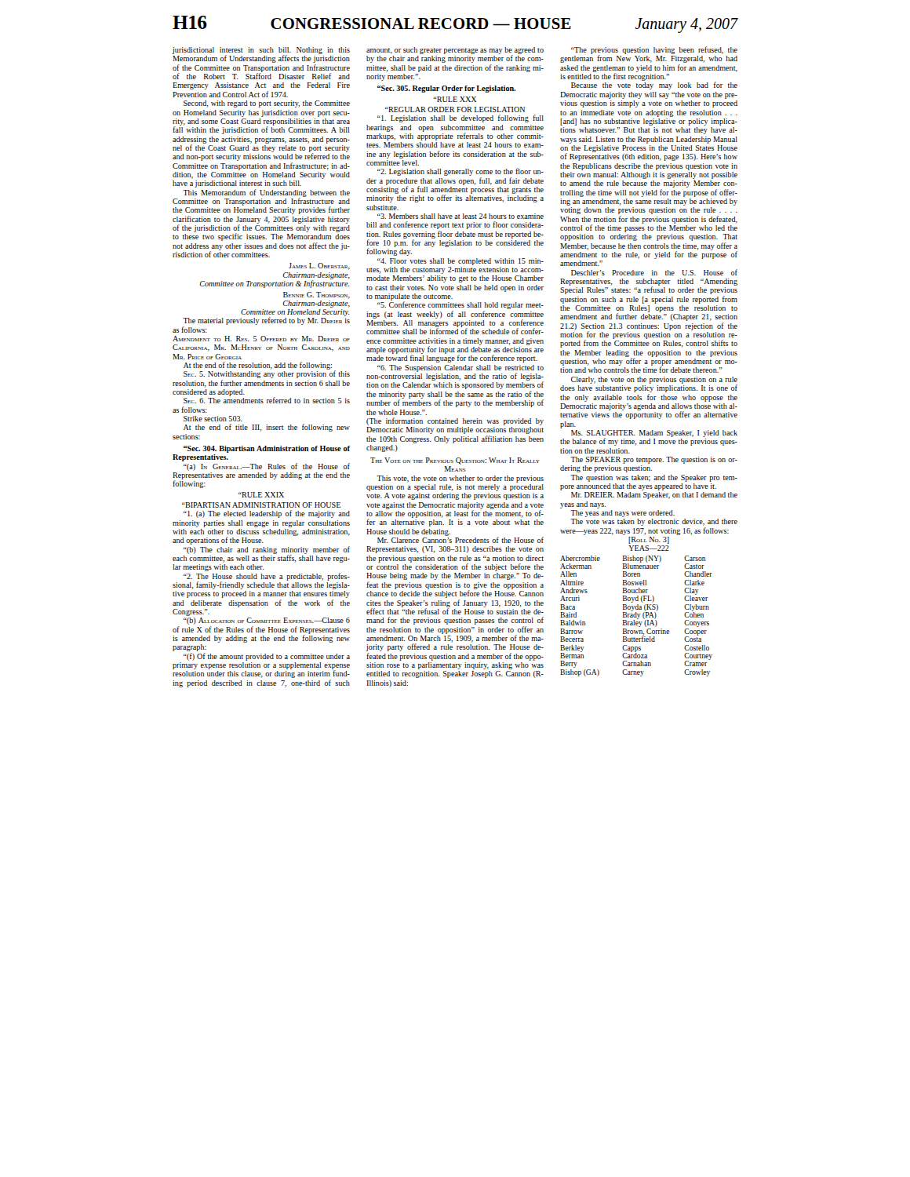H16
CONGRESSIONAL RECORD — HOUSE
January 4, 2007
jurisdictional interest in such bill. Nothing in this Memorandum of Understanding affects the jurisdiction of the Committee on Transportation and Infrastructure of the Robert T. Stafford Disaster Relief and Emergency Assistance Act and the Federal Fire Prevention and Control Act of 1974.
Second, with regard to port security, the Committee on Homeland Security has jurisdiction over port security, and some Coast Guard responsibilities in that area fall within the jurisdiction of both Committees. A bill addressing the activities, programs, assets, and personnel of the Coast Guard as they relate to port security and non-port security missions would be referred to the Committee on Transportation and Infrastructure; in addition, the Committee on Homeland Security would have a jurisdictional interest in such bill.
This Memorandum of Understanding between the Committee on Transportation and Infrastructure and the Committee on Homeland Security provides further clarification to the January 4, 2005 legislative history of the jurisdiction of the Committees only with regard to these two specific issues. The Memorandum does not address any other issues and does not affect the jurisdiction of other committees.
James L. Oberstar,
Chairman-designate,
Committee on Transportation & Infrastructure.
Bennie G. Thompson,
Chairman-designate,
Committee on Homeland Security.
The material previously referred to by Mr. Dreier is as follows:
Amendment to H. Res. 5 Offered by Mr. Dreier of California, Mr. McHenry of North Carolina, and Mr. Price of Georgia
At the end of the resolution, add the following:
Sec. 5. Notwithstanding any other provision of this resolution, the further amendments in section 6 shall be considered as adopted.
Sec. 6. The amendments referred to in section 5 is as follows:
Strike section 503.
At the end of title III, insert the following new sections:
“Sec. 304. Bipartisan Administration of House of Representatives.
“(a) In General.—The Rules of the House of Representatives are amended by adding at the end the following:
“RULE XXIX
“BIPARTISAN ADMINISTRATION OF HOUSE
“1. (a) The elected leadership of the majority and minority parties shall engage in regular consultations with each other to discuss scheduling, administration, and operations of the House.
“(b) The chair and ranking minority member of each committee, as well as their staffs, shall have regular meetings with each other.
“2. The House should have a predictable, professional, family-friendly schedule that allows the legislative process to proceed in a manner that ensures timely and deliberate dispensation of the work of the Congress.”.
“(b) Allocation of Committee Expenses.—Clause 6 of rule X of the Rules of the House of Representatives is amended by adding at the end the following new paragraph:
“(f) Of the amount provided to a committee under a primary expense resolution or a supplemental expense resolution under this clause, or during an interim funding period described in clause 7, one-third of such amount, or such greater percentage as may be agreed to by the chair and ranking minority member of the committee, shall be paid at the direction of the ranking minority member.”.
“Sec. 305. Regular Order for Legislation.
“RULE XXX
“REGULAR ORDER FOR LEGISLATION
“1. Legislation shall be developed following full hearings and open subcommittee and committee markups, with appropriate referrals to other committees. Members should have at least 24 hours to examine any legislation before its consideration at the subcommittee level.
“2. Legislation shall generally come to the floor under a procedure that allows open, full, and fair debate consisting of a full amendment process that grants the minority the right to offer its alternatives, including a substitute.
“3. Members shall have at least 24 hours to examine bill and conference report text prior to floor consideration. Rules governing floor debate must be reported before 10 p.m. for any legislation to be considered the following day.
“4. Floor votes shall be completed within 15 minutes, with the customary 2-minute extension to accommodate Members’ ability to get to the House Chamber to cast their votes. No vote shall be held open in order to manipulate the outcome.
“5. Conference committees shall hold regular meetings (at least weekly) of all conference committee Members. All managers appointed to a conference committee shall be informed of the schedule of conference committee activities in a timely manner, and given ample opportunity for input and debate as decisions are made toward final language for the conference report.
“6. The Suspension Calendar shall be restricted to non-controversial legislation, and the ratio of legislation on the Calendar which is sponsored by members of the minority party shall be the same as the ratio of the number of members of the party to the membership of the whole House.”.
(The information contained herein was provided by Democratic Minority on multiple occasions throughout the 109th Congress. Only political affiliation has been changed.)
The Vote on the Previous Question: What It Really Means
This vote, the vote on whether to order the previous question on a special rule, is not merely a procedural vote. A vote against ordering the previous question is a vote against the Democratic majority agenda and a vote to allow the opposition, at least for the moment, to offer an alternative plan. It is a vote about what the House should be debating.
Mr. Clarence Cannon’s Precedents of the House of Representatives, (VI, 308–311) describes the vote on the previous question on the rule as “a motion to direct or control the consideration of the subject before the House being made by the Member in charge.” To defeat the previous question is to give the opposition a chance to decide the subject before the House. Cannon cites the Speaker’s ruling of January 13, 1920, to the effect that “the refusal of the House to sustain the demand for the previous question passes the control of the resolution to the opposition” in order to offer an amendment. On March 15, 1909, a member of the majority party offered a rule resolution. The House defeated the previous question and a member of the opposition rose to a parliamentary inquiry, asking who was entitled to recognition. Speaker Joseph G. Cannon (R-Illinois) said:
“The previous question having been refused, the gentleman from New York, Mr. Fitzgerald, who had asked the gentleman to yield to him for an amendment, is entitled to the first recognition.”
Because the vote today may look bad for the Democratic majority they will say “the vote on the previous question is simply a vote on whether to proceed to an immediate vote on adopting the resolution . . . [and] has no substantive legislative or policy implications whatsoever.” But that is not what they have always said. Listen to the Republican Leadership Manual on the Legislative Process in the United States House of Representatives (6th edition, page 135). Here’s how the Republicans describe the previous question vote in their own manual: Although it is generally not possible to amend the rule because the majority Member controlling the time will not yield for the purpose of offering an amendment, the same result may be achieved by voting down the previous question on the rule . . . . When the motion for the previous question is defeated, control of the time passes to the Member who led the opposition to ordering the previous question. That Member, because he then controls the time, may offer a amendment to the rule, or yield for the purpose of amendment.”
Deschler’s Procedure in the U.S. House of Representatives, the subchapter titled “Amending Special Rules” states: “a refusal to order the previous question on such a rule [a special rule reported from the Committee on Rules] opens the resolution to amendment and further debate.” (Chapter 21, section 21.2) Section 21.3 continues: Upon rejection of the motion for the previous question on a resolution reported from the Committee on Rules, control shifts to the Member leading the opposition to the previous question, who may offer a proper amendment or motion and who controls the time for debate thereon.”
Clearly, the vote on the previous question on a rule does have substantive policy implications. It is one of the only available tools for those who oppose the Democratic majority’s agenda and allows those with alternative views the opportunity to offer an alternative plan.
Ms. SLAUGHTER. Madam Speaker, I yield back the balance of my time, and I move the previous question on the resolution.
The SPEAKER pro tempore. The question is on ordering the previous question.
The question was taken; and the Speaker pro tempore announced that the ayes appeared to have it.
Mr. DREIER. Madam Speaker, on that I demand the yeas and nays.
The yeas and nays were ordered.
The vote was taken by electronic device, and there were—yeas 222, nays 197, not voting 16, as follows:
[Roll No. 3]
YEAS—222
Abercrombie
Ackerman
Allen
Altmire
Andrews
Arcuri
Baca
Baird
Baldwin
Barrow
Becerra
Berkley
Berman
Berry
Bishop (GA)
Bishop (NY)
Blumenauer
Boren
Boswell
Boucher
Boyd (FL)
Boyda (KS)
Brady (PA)
Braley (IA)
Brown, Corrine
Butterfield
Capps
Cardoza
Carnahan
Carney
Carson
Castor
Chandler
Clarke
Clay
Cleaver
Clyburn
Cohen
Conyers
Cooper
Costa
Costello
Courtney
Cramer
Crowley